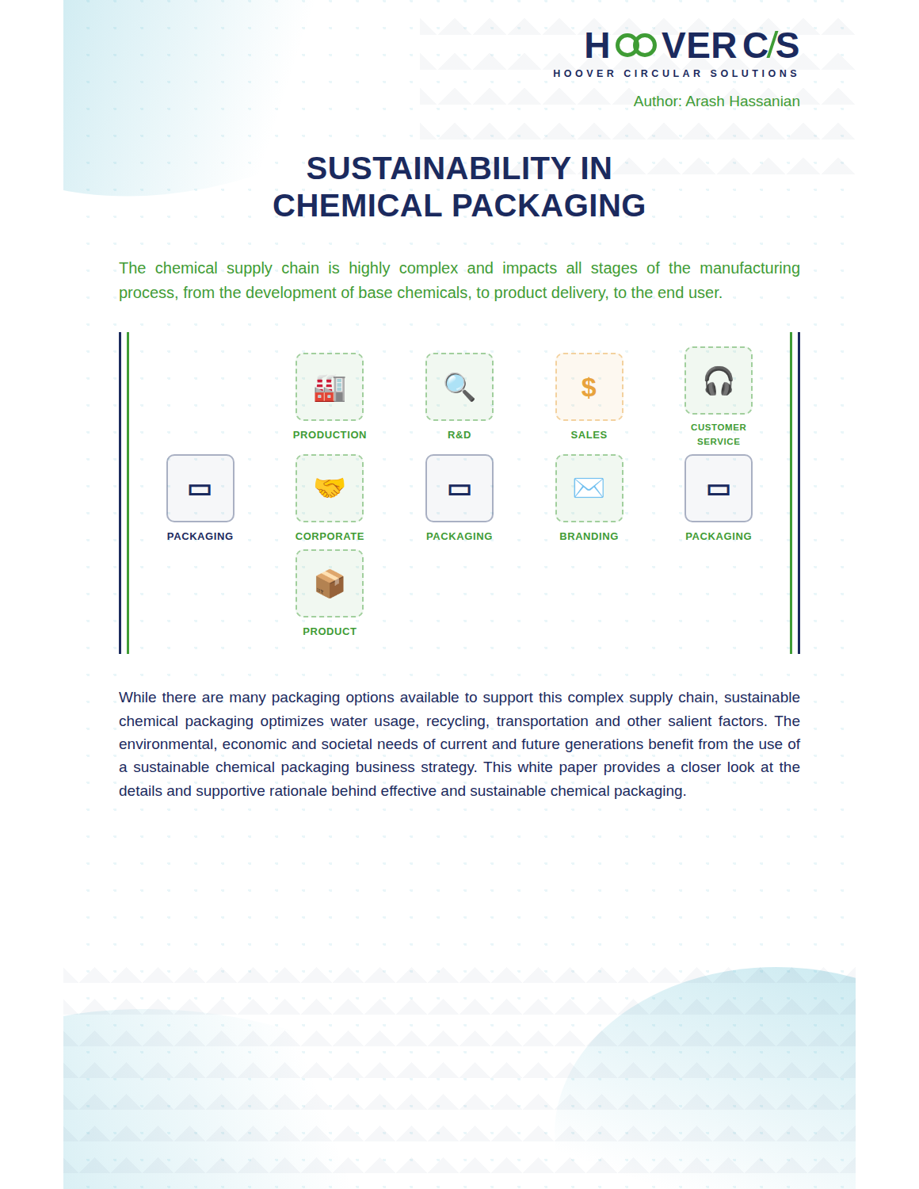H VER C S
HOOVER CIRCULAR SOLUTIONS
Author: Arash Hassanian
Sustainability in
Chemical Packaging
The chemical supply chain is highly complex and impacts all stages of the manufacturing process, from the development of base chemicals, to product delivery, to the end user.
🏭
PRODUCTION
🔍
R&D
$
SALES
🎧
CUSTOMER
SERVICE
▭
PACKAGING
🤝
CORPORATE
▭
PACKAGING
✉️
BRANDING
▭
PACKAGING
📦
PRODUCT
While there are many packaging options available to support this complex supply chain, sustainable chemical packaging optimizes water usage, recycling, transportation and other salient factors. The environmental, economic and societal needs of current and future generations benefit from the use of a sustainable chemical packaging business strategy. This white paper provides a closer look at the details and supportive rationale behind effective and sustainable chemical packaging.